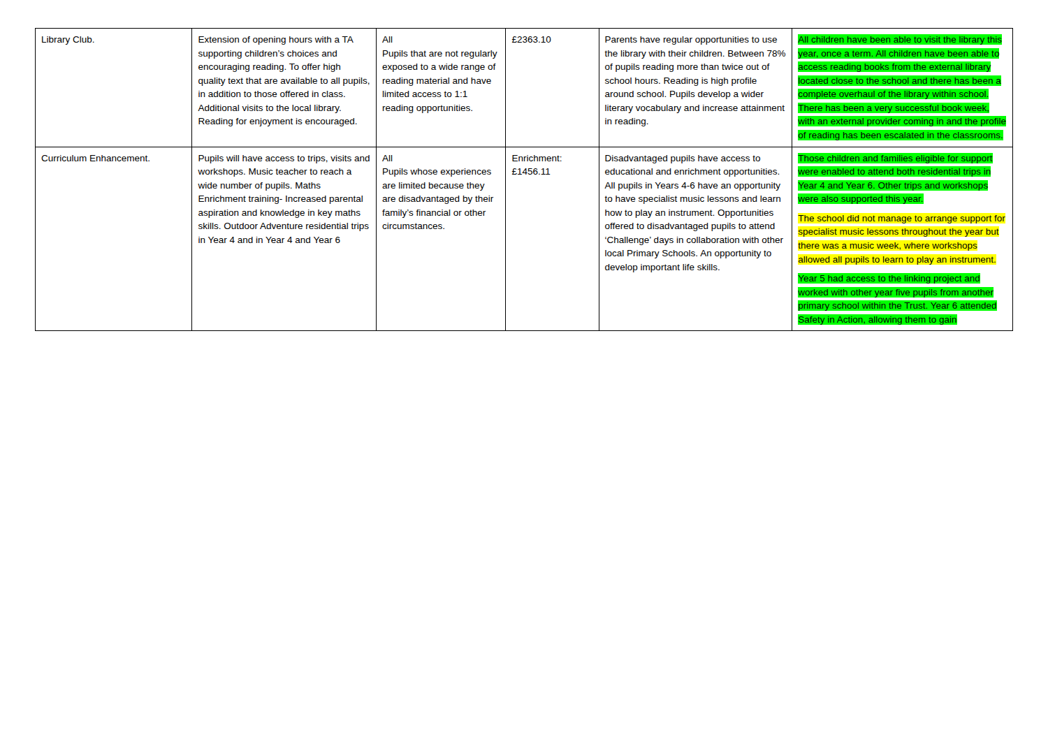| Library Club. | Extension of opening hours with a TA supporting children’s choices and encouraging reading. To offer high quality text that are available to all pupils, in addition to those offered in class. Additional visits to the local library. Reading for enjoyment is encouraged. | All Pupils that are not regularly exposed to a wide range of reading material and have limited access to 1:1 reading opportunities. | £2363.10 | Parents have regular opportunities to use the library with their children. Between 78% of pupils reading more than twice out of school hours. Reading is high profile around school. Pupils develop a wider literary vocabulary and increase attainment in reading. | All children have been able to visit the library this year, once a term. All children have been able to access reading books from the external library located close to the school and there has been a complete overhaul of the library within school. There has been a very successful book week, with an external provider coming in and the profile of reading has been escalated in the classrooms. |
| Curriculum Enhancement. | Pupils will have access to trips, visits and workshops. Music teacher to reach a wide number of pupils. Maths Enrichment training- Increased parental aspiration and knowledge in key maths skills. Outdoor Adventure residential trips in Year 4 and in Year 4 and Year 6 | All Pupils whose experiences are limited because they are disadvantaged by their family’s financial or other circumstances. | Enrichment: £1456.11 | Disadvantaged pupils have access to educational and enrichment opportunities. All pupils in Years 4-6 have an opportunity to have specialist music lessons and learn how to play an instrument. Opportunities offered to disadvantaged pupils to attend ‘Challenge’ days in collaboration with other local Primary Schools. An opportunity to develop important life skills. | Those children and families eligible for support were enabled to attend both residential trips in Year 4 and Year 6. Other trips and workshops were also supported this year. The school did not manage to arrange support for specialist music lessons throughout the year but there was a music week, where workshops allowed all pupils to learn to play an instrument. Year 5 had access to the linking project and worked with other year five pupils from another primary school within the Trust. Year 6 attended Safety in Action, allowing them to gain |